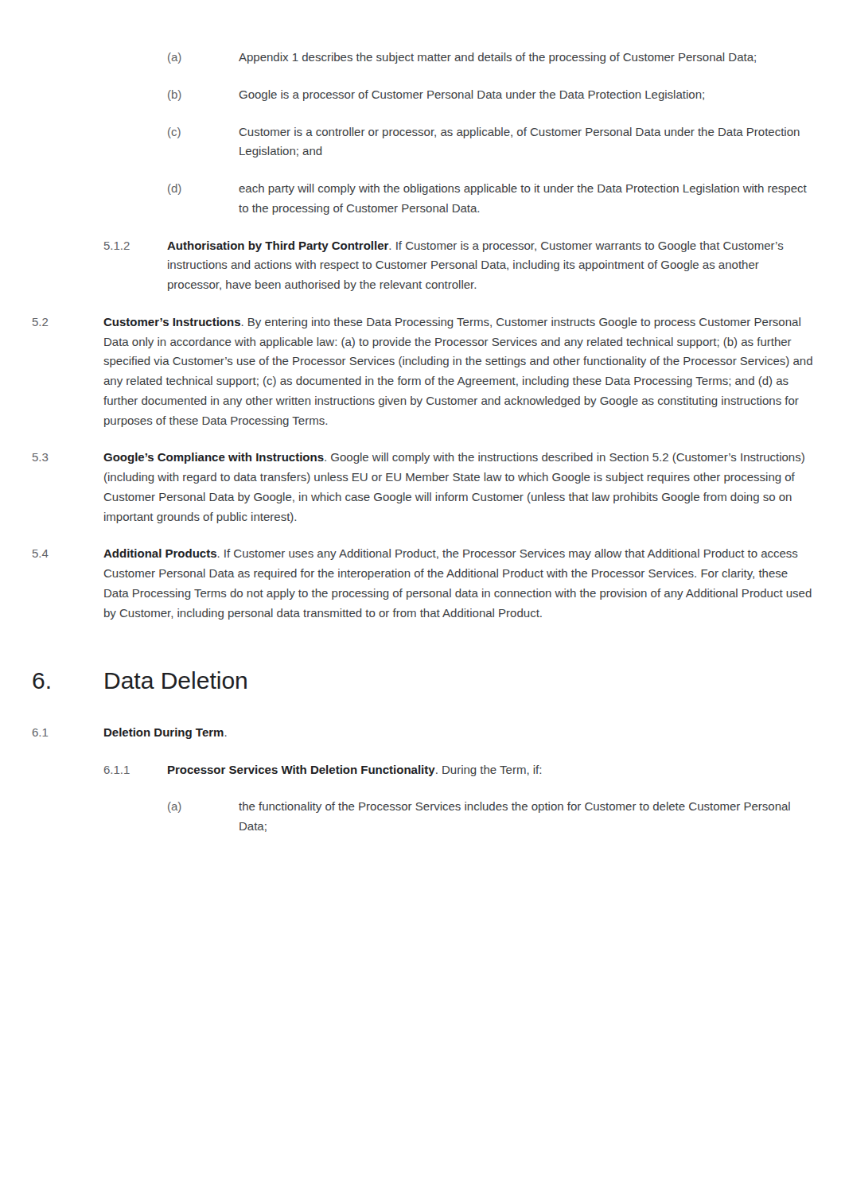(a)
Appendix 1 describes the subject matter and details of the processing of Customer Personal Data;
(b)
Google is a processor of Customer Personal Data under the Data Protection Legislation;
(c)
Customer is a controller or processor, as applicable, of Customer Personal Data under the Data Protection Legislation; and
(d)
each party will comply with the obligations applicable to it under the Data Protection Legislation with respect to the processing of Customer Personal Data.
5.1.2
Authorisation by Third Party Controller. If Customer is a processor, Customer warrants to Google that Customer’s instructions and actions with respect to Customer Personal Data, including its appointment of Google as another processor, have been authorised by the relevant controller.
5.2
Customer’s Instructions. By entering into these Data Processing Terms, Customer instructs Google to process Customer Personal Data only in accordance with applicable law: (a) to provide the Processor Services and any related technical support; (b) as further specified via Customer’s use of the Processor Services (including in the settings and other functionality of the Processor Services) and any related technical support; (c) as documented in the form of the Agreement, including these Data Processing Terms; and (d) as further documented in any other written instructions given by Customer and acknowledged by Google as constituting instructions for purposes of these Data Processing Terms.
5.3
Google’s Compliance with Instructions. Google will comply with the instructions described in Section 5.2 (Customer’s Instructions) (including with regard to data transfers) unless EU or EU Member State law to which Google is subject requires other processing of Customer Personal Data by Google, in which case Google will inform Customer (unless that law prohibits Google from doing so on important grounds of public interest).
5.4
Additional Products. If Customer uses any Additional Product, the Processor Services may allow that Additional Product to access Customer Personal Data as required for the interoperation of the Additional Product with the Processor Services. For clarity, these Data Processing Terms do not apply to the processing of personal data in connection with the provision of any Additional Product used by Customer, including personal data transmitted to or from that Additional Product.
6. Data Deletion
6.1
Deletion During Term.
6.1.1
Processor Services With Deletion Functionality. During the Term, if:
(a)
the functionality of the Processor Services includes the option for Customer to delete Customer Personal Data;